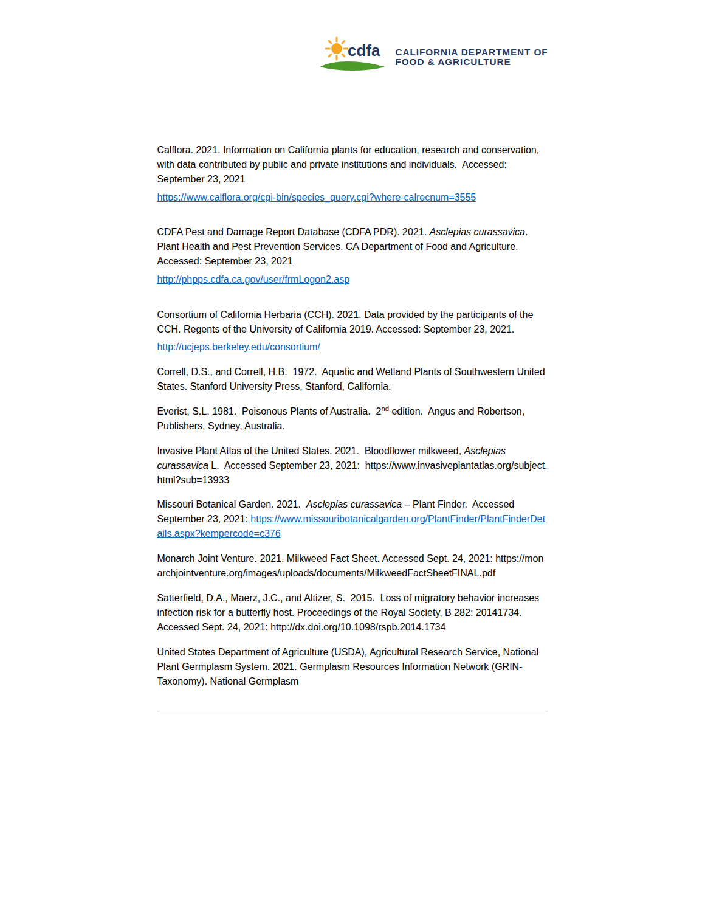cdfa
CALIFORNIA DEPARTMENT OF
FOOD & AGRICULTURE
Calflora. 2021. Information on California plants for education, research and conservation, with data contributed by public and private institutions and individuals. Accessed: September 23, 2021
https://www.calflora.org/cgi-bin/species_query.cgi?where-calrecnum=3555
CDFA Pest and Damage Report Database (CDFA PDR). 2021. Asclepias curassavica. Plant Health and Pest Prevention Services. CA Department of Food and Agriculture. Accessed: September 23, 2021
http://phpps.cdfa.ca.gov/user/frmLogon2.asp
Consortium of California Herbaria (CCH). 2021. Data provided by the participants of the CCH. Regents of the University of California 2019. Accessed: September 23, 2021.
http://ucjeps.berkeley.edu/consortium/
Correll, D.S., and Correll, H.B. 1972. Aquatic and Wetland Plants of Southwestern United States. Stanford University Press, Stanford, California.
Everist, S.L. 1981. Poisonous Plants of Australia. 2nd edition. Angus and Robertson, Publishers, Sydney, Australia.
Invasive Plant Atlas of the United States. 2021. Bloodflower milkweed, Asclepias curassavica L. Accessed September 23, 2021: https://www.invasiveplantatlas.org/subject.html?sub=13933
Missouri Botanical Garden. 2021. Asclepias curassavica – Plant Finder. Accessed September 23, 2021: https://www.missouribotanicalgarden.org/PlantFinder/PlantFinderDetails.aspx?kempercode=c376
Monarch Joint Venture. 2021. Milkweed Fact Sheet. Accessed Sept. 24, 2021: https://monarchjointventure.org/images/uploads/documents/MilkweedFactSheetFINAL.pdf
Satterfield, D.A., Maerz, J.C., and Altizer, S. 2015. Loss of migratory behavior increases infection risk for a butterfly host. Proceedings of the Royal Society, B 282: 20141734. Accessed Sept. 24, 2021: http://dx.doi.org/10.1098/rspb.2014.1734
United States Department of Agriculture (USDA), Agricultural Research Service, National Plant Germplasm System. 2021. Germplasm Resources Information Network (GRIN-Taxonomy). National Germplasm